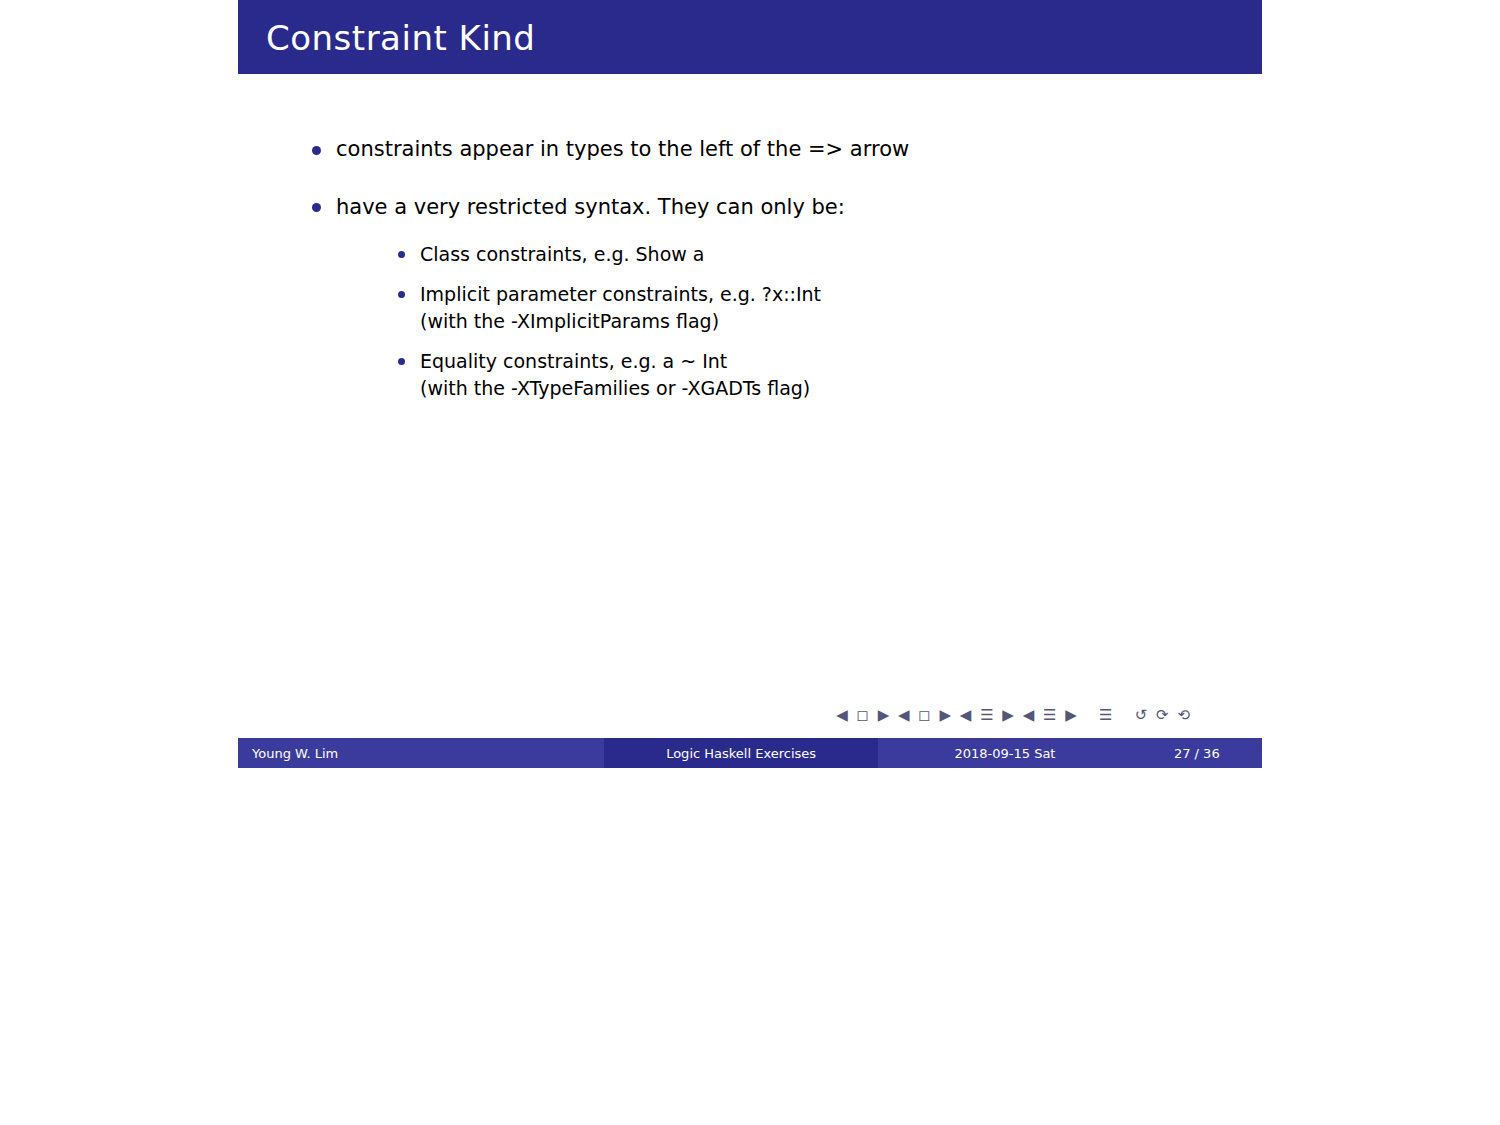Constraint Kind
constraints appear in types to the left of the => arrow
have a very restricted syntax. They can only be:
Class constraints, e.g. Show a
Implicit parameter constraints, e.g. ?x::Int
(with the -XImplicitParams flag)
Equality constraints, e.g. a ~ Int
(with the -XTypeFamilies or -XGADTs flag)
◀ ◻ ▶ ◀ ◻ ▶ ◀ ☰ ▶ ◀ ☰ ▶ ☰ ↺ ⟳ ⟲
Young W. Lim
Logic Haskell Exercises
2018-09-15 Sat
27 / 36